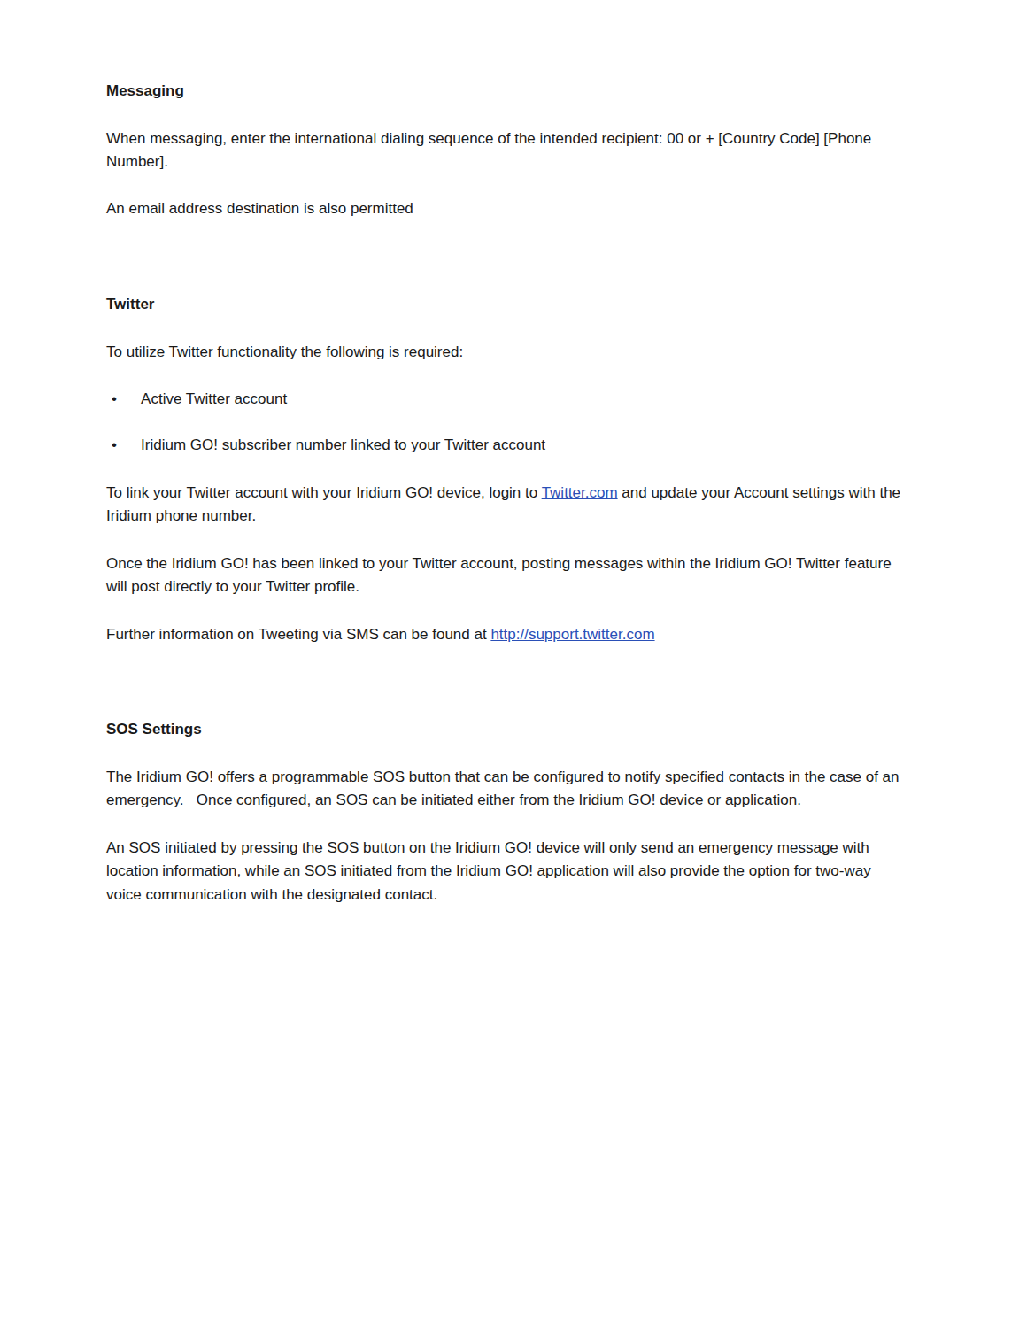Messaging
When messaging, enter the international dialing sequence of the intended recipient: 00 or + [Country Code] [Phone Number].
An email address destination is also permitted
Twitter
To utilize Twitter functionality the following is required:
Active Twitter account
Iridium GO! subscriber number linked to your Twitter account
To link your Twitter account with your Iridium GO! device, login to Twitter.com and update your Account settings with the Iridium phone number.
Once the Iridium GO! has been linked to your Twitter account, posting messages within the Iridium GO! Twitter feature will post directly to your Twitter profile.
Further information on Tweeting via SMS can be found at http://support.twitter.com
SOS Settings
The Iridium GO! offers a programmable SOS button that can be configured to notify specified contacts in the case of an emergency. Once configured, an SOS can be initiated either from the Iridium GO! device or application.
An SOS initiated by pressing the SOS button on the Iridium GO! device will only send an emergency message with location information, while an SOS initiated from the Iridium GO! application will also provide the option for two-way voice communication with the designated contact.